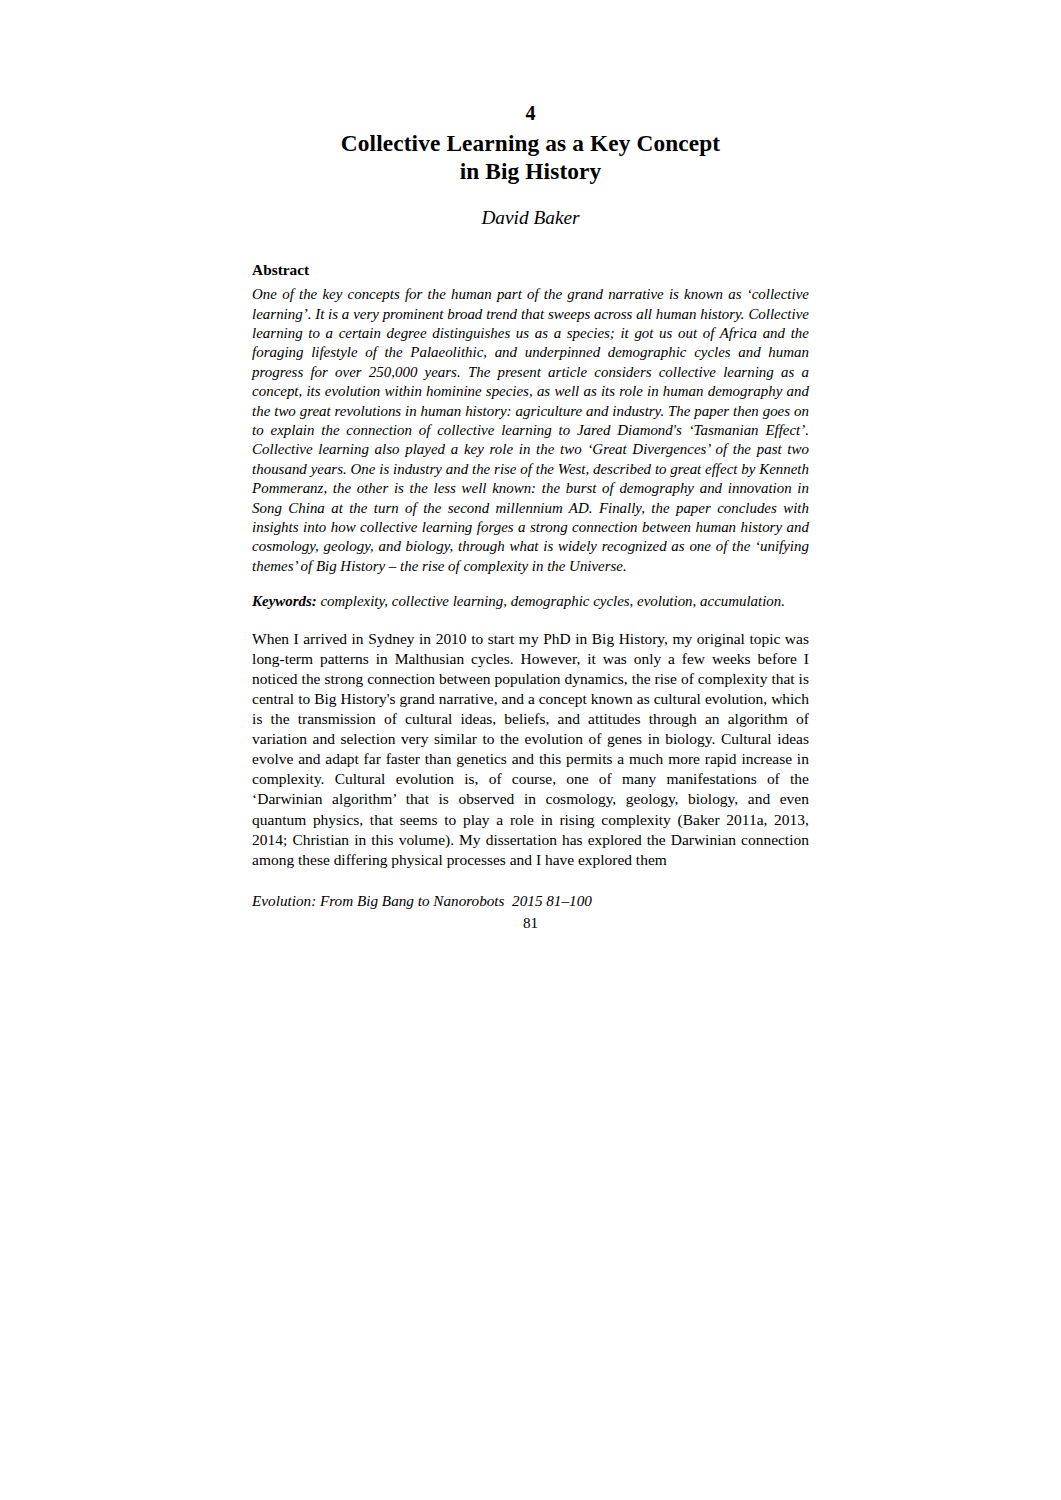4
Collective Learning as a Key Concept
in Big History
David Baker
Abstract
One of the key concepts for the human part of the grand narrative is known as ‘collective learning’. It is a very prominent broad trend that sweeps across all human history. Collective learning to a certain degree distinguishes us as a species; it got us out of Africa and the foraging lifestyle of the Palaeolithic, and underpinned demographic cycles and human progress for over 250,000 years. The present article considers collective learning as a concept, its evolution within hominine species, as well as its role in human demography and the two great revolutions in human history: agriculture and industry. The paper then goes on to explain the connection of collective learning to Jared Diamond's ‘Tasmanian Effect’. Collective learning also played a key role in the two ‘Great Divergences’ of the past two thousand years. One is industry and the rise of the West, described to great effect by Kenneth Pommeranz, the other is the less well known: the burst of demography and innovation in Song China at the turn of the second millennium AD. Finally, the paper concludes with insights into how collective learning forges a strong connection between human history and cosmology, geology, and biology, through what is widely recognized as one of the ‘unifying themes’ of Big History – the rise of complexity in the Universe.
Keywords: complexity, collective learning, demographic cycles, evolution, accumulation.
When I arrived in Sydney in 2010 to start my PhD in Big History, my original topic was long-term patterns in Malthusian cycles. However, it was only a few weeks before I noticed the strong connection between population dynamics, the rise of complexity that is central to Big History's grand narrative, and a concept known as cultural evolution, which is the transmission of cultural ideas, beliefs, and attitudes through an algorithm of variation and selection very similar to the evolution of genes in biology. Cultural ideas evolve and adapt far faster than genetics and this permits a much more rapid increase in complexity. Cultural evolution is, of course, one of many manifestations of the ‘Darwinian algorithm’ that is observed in cosmology, geology, biology, and even quantum physics, that seems to play a role in rising complexity (Baker 2011a, 2013, 2014; Christian in this volume). My dissertation has explored the Darwinian connection among these differing physical processes and I have explored them
Evolution: From Big Bang to Nanorobots 2015 81–100
81